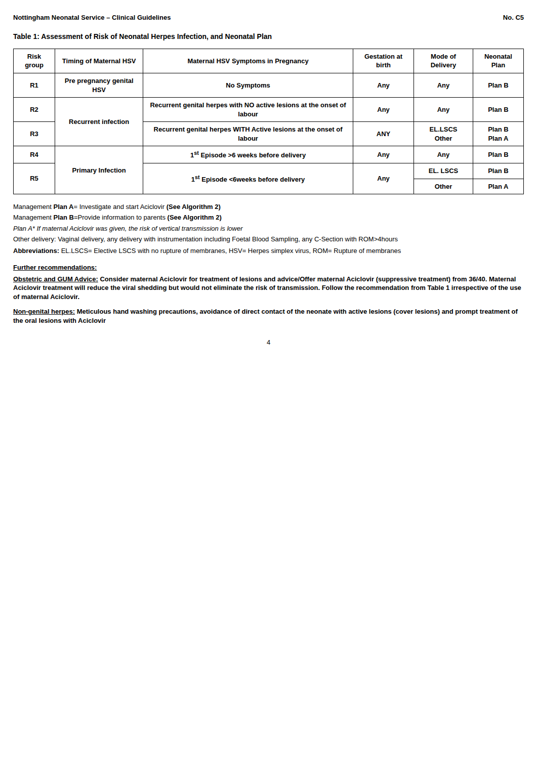Nottingham Neonatal Service – Clinical Guidelines No. C5
Table 1: Assessment of Risk of Neonatal Herpes Infection, and Neonatal Plan
| Risk group | Timing of Maternal HSV | Maternal HSV Symptoms in Pregnancy | Gestation at birth | Mode of Delivery | Neonatal Plan |
| --- | --- | --- | --- | --- | --- |
| R1 | Pre pregnancy genital HSV | No Symptoms | Any | Any | Plan B |
| R2 | Recurrent infection | Recurrent genital herpes with NO active lesions at the onset of labour | Any | Any | Plan B |
| R3 | Recurrent genital herpes WITH Active lesions at the onset of labour | ANY | EL.LSCS Other | Plan B Plan A |
| R4 | Primary Infection | 1 st Episode >6 weeks before delivery | Any | Any | Plan B |
| R5 | 1 st Episode <6weeks before delivery | Any | EL. LSCS | Plan B |
| Other | Plan A |
Management Plan A= Investigate and start Aciclovir (See Algorithm 2)
Management Plan B=Provide information to parents (See Algorithm 2)
Plan A* If maternal Aciclovir was given, the risk of vertical transmission is lower
Other delivery: Vaginal delivery, any delivery with instrumentation including Foetal Blood Sampling, any C-Section with ROM>4hours
Abbreviations: EL.LSCS= Elective LSCS with no rupture of membranes, HSV= Herpes simplex virus, ROM= Rupture of membranes
Further recommendations:
Obstetric and GUM Advice: Consider maternal Aciclovir for treatment of lesions and advice/Offer maternal Aciclovir (suppressive treatment) from 36/40. Maternal Aciclovir treatment will reduce the viral shedding but would not eliminate the risk of transmission. Follow the recommendation from Table 1 irrespective of the use of maternal Aciclovir.
Non-genital herpes: Meticulous hand washing precautions, avoidance of direct contact of the neonate with active lesions (cover lesions) and prompt treatment of the oral lesions with Aciclovir
4